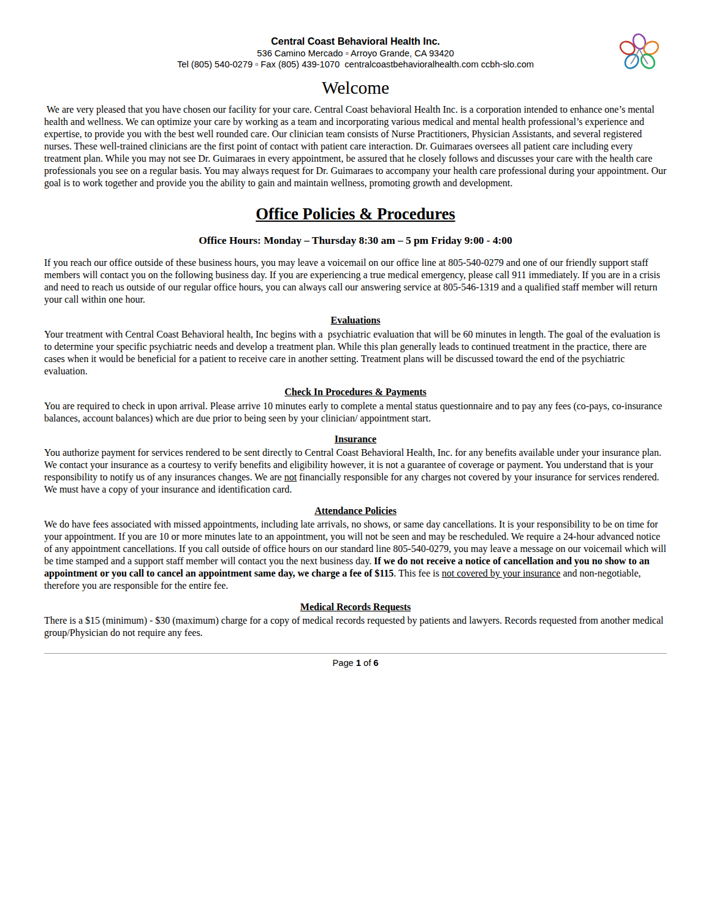Central Coast Behavioral Health Inc.
536 Camino Mercado ▫ Arroyo Grande, CA 93420
Tel (805) 540-0279 ▫ Fax (805) 439-1070 centralcoastbehavioralhealth.com ccbh-slo.com
Welcome
We are very pleased that you have chosen our facility for your care. Central Coast behavioral Health Inc. is a corporation intended to enhance one’s mental health and wellness. We can optimize your care by working as a team and incorporating various medical and mental health professional’s experience and expertise, to provide you with the best well rounded care. Our clinician team consists of Nurse Practitioners, Physician Assistants, and several registered nurses. These well-trained clinicians are the first point of contact with patient care interaction. Dr. Guimaraes oversees all patient care including every treatment plan. While you may not see Dr. Guimaraes in every appointment, be assured that he closely follows and discusses your care with the health care professionals you see on a regular basis. You may always request for Dr. Guimaraes to accompany your health care professional during your appointment. Our goal is to work together and provide you the ability to gain and maintain wellness, promoting growth and development.
Office Policies & Procedures
Office Hours: Monday – Thursday 8:30 am – 5 pm Friday 9:00 - 4:00
If you reach our office outside of these business hours, you may leave a voicemail on our office line at 805-540-0279 and one of our friendly support staff members will contact you on the following business day. If you are experiencing a true medical emergency, please call 911 immediately. If you are in a crisis and need to reach us outside of our regular office hours, you can always call our answering service at 805-546-1319 and a qualified staff member will return your call within one hour.
Evaluations
Your treatment with Central Coast Behavioral health, Inc begins with a psychiatric evaluation that will be 60 minutes in length. The goal of the evaluation is to determine your specific psychiatric needs and develop a treatment plan. While this plan generally leads to continued treatment in the practice, there are cases when it would be beneficial for a patient to receive care in another setting. Treatment plans will be discussed toward the end of the psychiatric evaluation.
Check In Procedures & Payments
You are required to check in upon arrival. Please arrive 10 minutes early to complete a mental status questionnaire and to pay any fees (co-pays, co-insurance balances, account balances) which are due prior to being seen by your clinician/ appointment start.
Insurance
You authorize payment for services rendered to be sent directly to Central Coast Behavioral Health, Inc. for any benefits available under your insurance plan. We contact your insurance as a courtesy to verify benefits and eligibility however, it is not a guarantee of coverage or payment. You understand that is your responsibility to notify us of any insurances changes. We are not financially responsible for any charges not covered by your insurance for services rendered. We must have a copy of your insurance and identification card.
Attendance Policies
We do have fees associated with missed appointments, including late arrivals, no shows, or same day cancellations. It is your responsibility to be on time for your appointment. If you are 10 or more minutes late to an appointment, you will not be seen and may be rescheduled. We require a 24-hour advanced notice of any appointment cancellations. If you call outside of office hours on our standard line 805-540-0279, you may leave a message on our voicemail which will be time stamped and a support staff member will contact you the next business day. If we do not receive a notice of cancellation and you no show to an appointment or you call to cancel an appointment same day, we charge a fee of $115. This fee is not covered by your insurance and non-negotiable, therefore you are responsible for the entire fee.
Medical Records Requests
There is a $15 (minimum) - $30 (maximum) charge for a copy of medical records requested by patients and lawyers. Records requested from another medical group/Physician do not require any fees.
Page 1 of 6